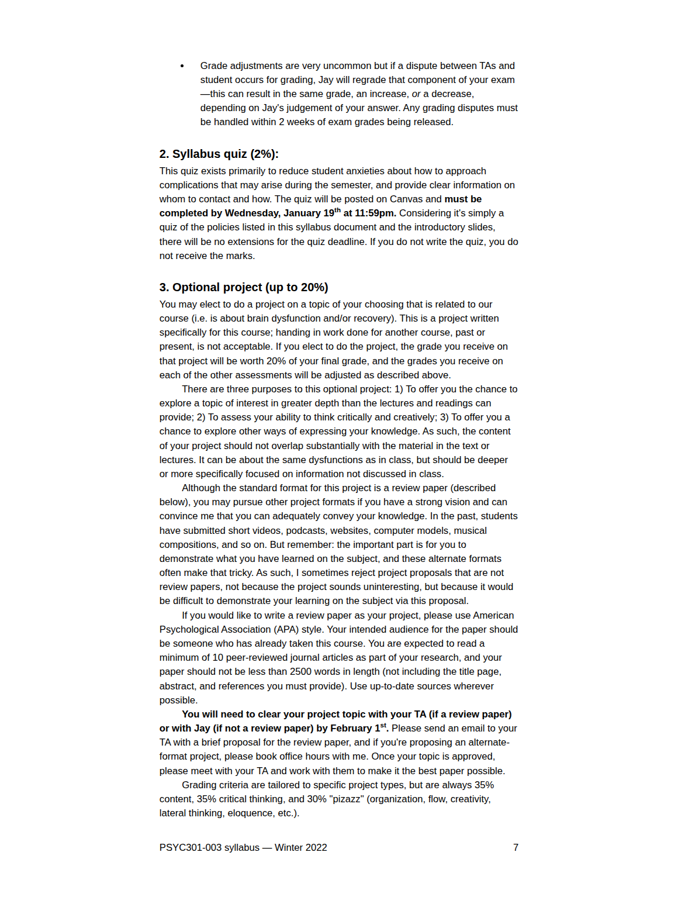Grade adjustments are very uncommon but if a dispute between TAs and student occurs for grading, Jay will regrade that component of your exam—this can result in the same grade, an increase, or a decrease, depending on Jay's judgement of your answer. Any grading disputes must be handled within 2 weeks of exam grades being released.
2. Syllabus quiz (2%):
This quiz exists primarily to reduce student anxieties about how to approach complications that may arise during the semester, and provide clear information on whom to contact and how. The quiz will be posted on Canvas and must be completed by Wednesday, January 19th at 11:59pm. Considering it's simply a quiz of the policies listed in this syllabus document and the introductory slides, there will be no extensions for the quiz deadline. If you do not write the quiz, you do not receive the marks.
3. Optional project (up to 20%)
You may elect to do a project on a topic of your choosing that is related to our course (i.e. is about brain dysfunction and/or recovery). This is a project written specifically for this course; handing in work done for another course, past or present, is not acceptable. If you elect to do the project, the grade you receive on that project will be worth 20% of your final grade, and the grades you receive on each of the other assessments will be adjusted as described above.
There are three purposes to this optional project: 1) To offer you the chance to explore a topic of interest in greater depth than the lectures and readings can provide; 2) To assess your ability to think critically and creatively; 3) To offer you a chance to explore other ways of expressing your knowledge. As such, the content of your project should not overlap substantially with the material in the text or lectures. It can be about the same dysfunctions as in class, but should be deeper or more specifically focused on information not discussed in class.
Although the standard format for this project is a review paper (described below), you may pursue other project formats if you have a strong vision and can convince me that you can adequately convey your knowledge. In the past, students have submitted short videos, podcasts, websites, computer models, musical compositions, and so on. But remember: the important part is for you to demonstrate what you have learned on the subject, and these alternate formats often make that tricky. As such, I sometimes reject project proposals that are not review papers, not because the project sounds uninteresting, but because it would be difficult to demonstrate your learning on the subject via this proposal.
If you would like to write a review paper as your project, please use American Psychological Association (APA) style. Your intended audience for the paper should be someone who has already taken this course. You are expected to read a minimum of 10 peer-reviewed journal articles as part of your research, and your paper should not be less than 2500 words in length (not including the title page, abstract, and references you must provide). Use up-to-date sources wherever possible.
You will need to clear your project topic with your TA (if a review paper) or with Jay (if not a review paper) by February 1st. Please send an email to your TA with a brief proposal for the review paper, and if you're proposing an alternate-format project, please book office hours with me. Once your topic is approved, please meet with your TA and work with them to make it the best paper possible.
Grading criteria are tailored to specific project types, but are always 35% content, 35% critical thinking, and 30% "pizazz" (organization, flow, creativity, lateral thinking, eloquence, etc.).
PSYC301-003 syllabus — Winter 2022 7